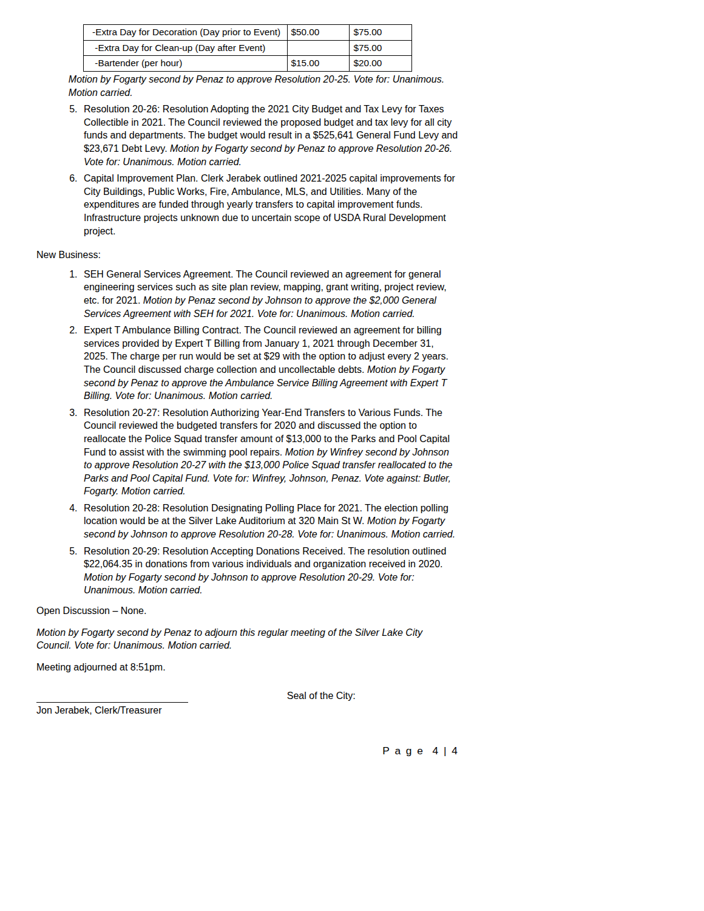| -Extra Day for Decoration (Day prior to Event) | $50.00 | $75.00 |
| -Extra Day for Clean-up (Day after Event) | | $75.00 |
| -Bartender (per hour) | $15.00 | $20.00 |
Motion by Fogarty second by Penaz to approve Resolution 20-25. Vote for: Unanimous. Motion carried.
Resolution 20-26: Resolution Adopting the 2021 City Budget and Tax Levy for Taxes Collectible in 2021. The Council reviewed the proposed budget and tax levy for all city funds and departments. The budget would result in a $525,641 General Fund Levy and $23,671 Debt Levy. Motion by Fogarty second by Penaz to approve Resolution 20-26. Vote for: Unanimous. Motion carried.
Capital Improvement Plan. Clerk Jerabek outlined 2021-2025 capital improvements for City Buildings, Public Works, Fire, Ambulance, MLS, and Utilities. Many of the expenditures are funded through yearly transfers to capital improvement funds. Infrastructure projects unknown due to uncertain scope of USDA Rural Development project.
New Business:
SEH General Services Agreement. The Council reviewed an agreement for general engineering services such as site plan review, mapping, grant writing, project review, etc. for 2021. Motion by Penaz second by Johnson to approve the $2,000 General Services Agreement with SEH for 2021. Vote for: Unanimous. Motion carried.
Expert T Ambulance Billing Contract. The Council reviewed an agreement for billing services provided by Expert T Billing from January 1, 2021 through December 31, 2025. The charge per run would be set at $29 with the option to adjust every 2 years. The Council discussed charge collection and uncollectable debts. Motion by Fogarty second by Penaz to approve the Ambulance Service Billing Agreement with Expert T Billing. Vote for: Unanimous. Motion carried.
Resolution 20-27: Resolution Authorizing Year-End Transfers to Various Funds. The Council reviewed the budgeted transfers for 2020 and discussed the option to reallocate the Police Squad transfer amount of $13,000 to the Parks and Pool Capital Fund to assist with the swimming pool repairs. Motion by Winfrey second by Johnson to approve Resolution 20-27 with the $13,000 Police Squad transfer reallocated to the Parks and Pool Capital Fund. Vote for: Winfrey, Johnson, Penaz. Vote against: Butler, Fogarty. Motion carried.
Resolution 20-28: Resolution Designating Polling Place for 2021. The election polling location would be at the Silver Lake Auditorium at 320 Main St W. Motion by Fogarty second by Johnson to approve Resolution 20-28. Vote for: Unanimous. Motion carried.
Resolution 20-29: Resolution Accepting Donations Received. The resolution outlined $22,064.35 in donations from various individuals and organization received in 2020. Motion by Fogarty second by Johnson to approve Resolution 20-29. Vote for: Unanimous. Motion carried.
Open Discussion – None.
Motion by Fogarty second by Penaz to adjourn this regular meeting of the Silver Lake City Council. Vote for: Unanimous. Motion carried.
Meeting adjourned at 8:51pm.
Seal of the City:
Jon Jerabek, Clerk/Treasurer
P a g e 4 | 4